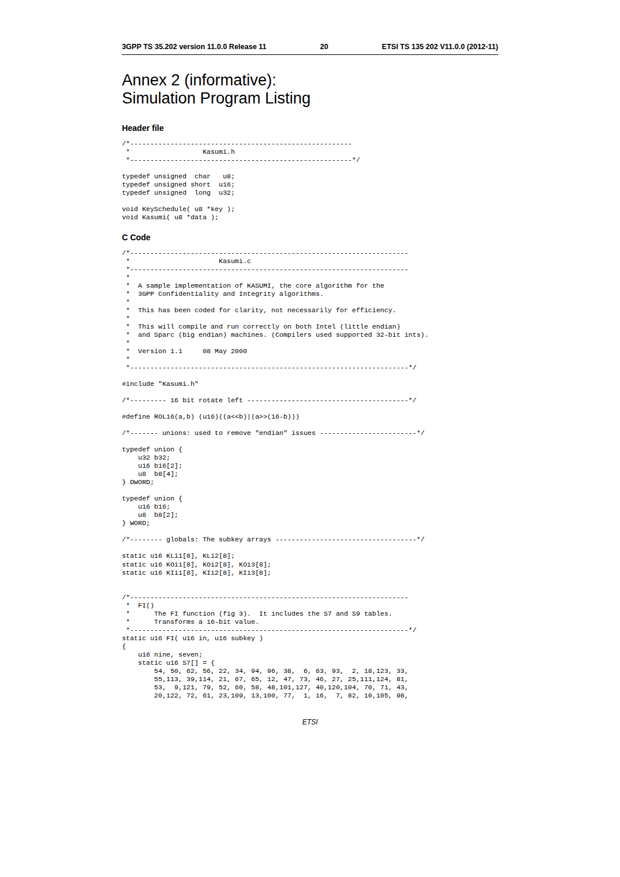3GPP TS 35.202 version 11.0.0 Release 11
20
ETSI TS 135 202 V11.0.0 (2012-11)
Annex 2 (informative):
Simulation Program Listing
Header file
/*-------------------------------------------------------
 *                  Kasumi.h
 *-------------------------------------------------------*/

typedef unsigned  char   u8;
typedef unsigned short  u16;
typedef unsigned  long  u32;

void KeySchedule( u8 *key );
void Kasumi( u8 *data );
C Code
/*---------------------------------------------------------------------
 *                      Kasumi.c
 *---------------------------------------------------------------------
 *
 *  A sample implementation of KASUMI, the core algorithm for the
 *  3GPP Confidentiality and Integrity algorithms.
 *
 *  This has been coded for clarity, not necessarily for efficiency.
 *
 *  This will compile and run correctly on both Intel (little endian)
 *  and Sparc (big endian) machines. (Compilers used supported 32-bit ints).
 *
 *  Version 1.1     08 May 2000
 *
 *---------------------------------------------------------------------*/

#include "Kasumi.h"

/*--------- 16 bit rotate left ----------------------------------------*/

#define ROL16(a,b) (u16)((a<<b)|(a>>(16-b)))

/*------- unions: used to remove "endian" issues ------------------------*/

typedef union {
    u32 b32;
    u16 b16[2];
    u8  b8[4];
} DWORD;

typedef union {
    u16 b16;
    u8  b8[2];
} WORD;

/*-------- globals: The subkey arrays -----------------------------------*/

static u16 KLi1[8], KLi2[8];
static u16 KOi1[8], KOi2[8], KOi3[8];
static u16 KIi1[8], KIi2[8], KIi3[8];


/*---------------------------------------------------------------------
 *  FI()
 *      The FI function (fig 3).  It includes the S7 and S9 tables.
 *      Transforms a 16-bit value.
 *---------------------------------------------------------------------*/
static u16 FI( u16 in, u16 subkey )
{
    u16 nine, seven;
    static u16 S7[] = {
        54, 50, 62, 56, 22, 34, 94, 96, 38,  6, 63, 93,  2, 18,123, 33,
        55,113, 39,114, 21, 67, 65, 12, 47, 73, 46, 27, 25,111,124, 81,
        53,  9,121, 79, 52, 60, 58, 48,101,127, 40,120,104, 70, 71, 43,
        20,122, 72, 61, 23,109, 13,100, 77,  1, 16,  7, 82, 10,105, 98,
ETSI